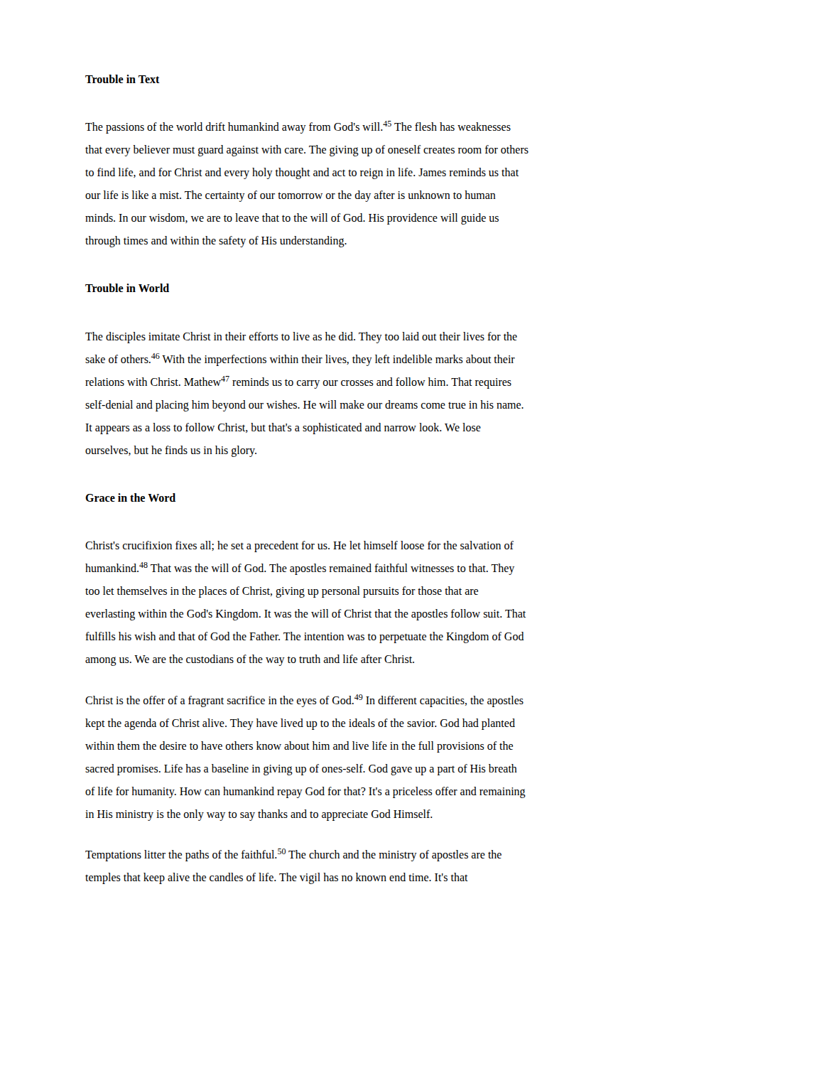Trouble in Text
The passions of the world drift humankind away from God's will.45 The flesh has weaknesses that every believer must guard against with care. The giving up of oneself creates room for others to find life, and for Christ and every holy thought and act to reign in life. James reminds us that our life is like a mist. The certainty of our tomorrow or the day after is unknown to human minds. In our wisdom, we are to leave that to the will of God. His providence will guide us through times and within the safety of His understanding.
Trouble in World
The disciples imitate Christ in their efforts to live as he did. They too laid out their lives for the sake of others.46 With the imperfections within their lives, they left indelible marks about their relations with Christ. Mathew47 reminds us to carry our crosses and follow him. That requires self-denial and placing him beyond our wishes. He will make our dreams come true in his name. It appears as a loss to follow Christ, but that's a sophisticated and narrow look. We lose ourselves, but he finds us in his glory.
Grace in the Word
Christ's crucifixion fixes all; he set a precedent for us. He let himself loose for the salvation of humankind.48 That was the will of God. The apostles remained faithful witnesses to that. They too let themselves in the places of Christ, giving up personal pursuits for those that are everlasting within the God's Kingdom. It was the will of Christ that the apostles follow suit. That fulfills his wish and that of God the Father. The intention was to perpetuate the Kingdom of God among us. We are the custodians of the way to truth and life after Christ.
Christ is the offer of a fragrant sacrifice in the eyes of God.49 In different capacities, the apostles kept the agenda of Christ alive. They have lived up to the ideals of the savior. God had planted within them the desire to have others know about him and live life in the full provisions of the sacred promises. Life has a baseline in giving up of ones-self. God gave up a part of His breath of life for humanity. How can humankind repay God for that? It's a priceless offer and remaining in His ministry is the only way to say thanks and to appreciate God Himself.
Temptations litter the paths of the faithful.50 The church and the ministry of apostles are the temples that keep alive the candles of life. The vigil has no known end time. It's that